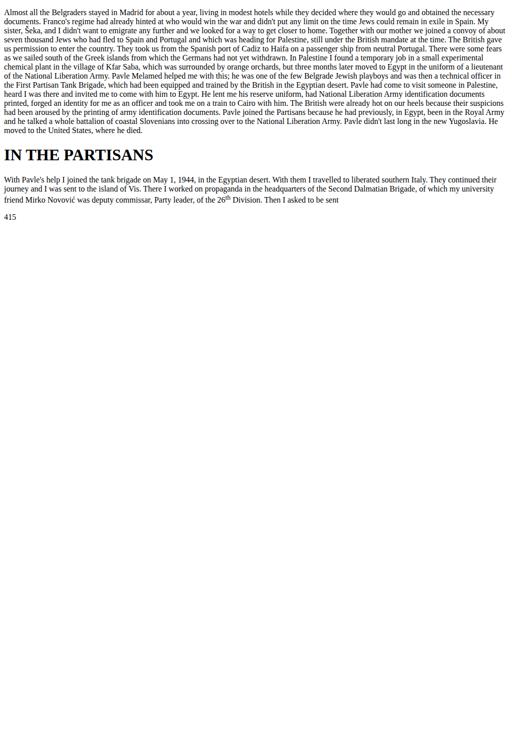Almost all the Belgraders stayed in Madrid for about a year, living in modest hotels while they decided where they would go and obtained the necessary documents. Franco's regime had already hinted at who would win the war and didn't put any limit on the time Jews could remain in exile in Spain. My sister, Šeka, and I didn't want to emigrate any further and we looked for a way to get closer to home. Together with our mother we joined a convoy of about seven thousand Jews who had fled to Spain and Portugal and which was heading for Palestine, still under the British mandate at the time. The British gave us permission to enter the country. They took us from the Spanish port of Cadiz to Haifa on a passenger ship from neutral Portugal. There were some fears as we sailed south of the Greek islands from which the Germans had not yet withdrawn. In Palestine I found a temporary job in a small experimental chemical plant in the village of Kfar Saba, which was surrounded by orange orchards, but three months later moved to Egypt in the uniform of a lieutenant of the National Liberation Army. Pavle Melamed helped me with this; he was one of the few Belgrade Jewish playboys and was then a technical officer in the First Partisan Tank Brigade, which had been equipped and trained by the British in the Egyptian desert. Pavle had come to visit someone in Palestine, heard I was there and invited me to come with him to Egypt. He lent me his reserve uniform, had National Liberation Army identification documents printed, forged an identity for me as an officer and took me on a train to Cairo with him. The British were already hot on our heels because their suspicions had been aroused by the printing of army identification documents. Pavle joined the Partisans because he had previously, in Egypt, been in the Royal Army and he talked a whole battalion of coastal Slovenians into crossing over to the National Liberation Army. Pavle didn't last long in the new Yugoslavia. He moved to the United States, where he died.
IN THE PARTISANS
With Pavle's help I joined the tank brigade on May 1, 1944, in the Egyptian desert. With them I travelled to liberated southern Italy. They continued their journey and I was sent to the island of Vis. There I worked on propaganda in the headquarters of the Second Dalmatian Brigade, of which my university friend Mirko Novović was deputy commissar, Party leader, of the 26th Division. Then I asked to be sent
415